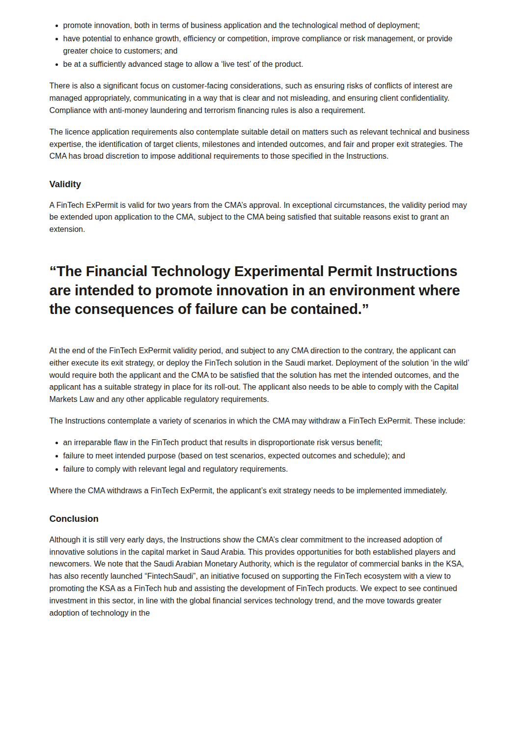promote innovation, both in terms of business application and the technological method of deployment;
have potential to enhance growth, efficiency or competition, improve compliance or risk management, or provide greater choice to customers; and
be at a sufficiently advanced stage to allow a ‘live test’ of the product.
There is also a significant focus on customer-facing considerations, such as ensuring risks of conflicts of interest are managed appropriately, communicating in a way that is clear and not misleading, and ensuring client confidentiality. Compliance with anti-money laundering and terrorism financing rules is also a requirement.
The licence application requirements also contemplate suitable detail on matters such as relevant technical and business expertise, the identification of target clients, milestones and intended outcomes, and fair and proper exit strategies. The CMA has broad discretion to impose additional requirements to those specified in the Instructions.
Validity
A FinTech ExPermit is valid for two years from the CMA’s approval. In exceptional circumstances, the validity period may be extended upon application to the CMA, subject to the CMA being satisfied that suitable reasons exist to grant an extension.
“The Financial Technology Experimental Permit Instructions are intended to promote innovation in an environment where the consequences of failure can be contained.”
At the end of the FinTech ExPermit validity period, and subject to any CMA direction to the contrary, the applicant can either execute its exit strategy, or deploy the FinTech solution in the Saudi market. Deployment of the solution ‘in the wild’ would require both the applicant and the CMA to be satisfied that the solution has met the intended outcomes, and the applicant has a suitable strategy in place for its roll-out. The applicant also needs to be able to comply with the Capital Markets Law and any other applicable regulatory requirements.
The Instructions contemplate a variety of scenarios in which the CMA may withdraw a FinTech ExPermit. These include:
an irreparable flaw in the FinTech product that results in disproportionate risk versus benefit;
failure to meet intended purpose (based on test scenarios, expected outcomes and schedule); and
failure to comply with relevant legal and regulatory requirements.
Where the CMA withdraws a FinTech ExPermit, the applicant’s exit strategy needs to be implemented immediately.
Conclusion
Although it is still very early days, the Instructions show the CMA’s clear commitment to the increased adoption of innovative solutions in the capital market in Saud Arabia. This provides opportunities for both established players and newcomers. We note that the Saudi Arabian Monetary Authority, which is the regulator of commercial banks in the KSA, has also recently launched “FintechSaudi”, an initiative focused on supporting the FinTech ecosystem with a view to promoting the KSA as a FinTech hub and assisting the development of FinTech products. We expect to see continued investment in this sector, in line with the global financial services technology trend, and the move towards greater adoption of technology in the